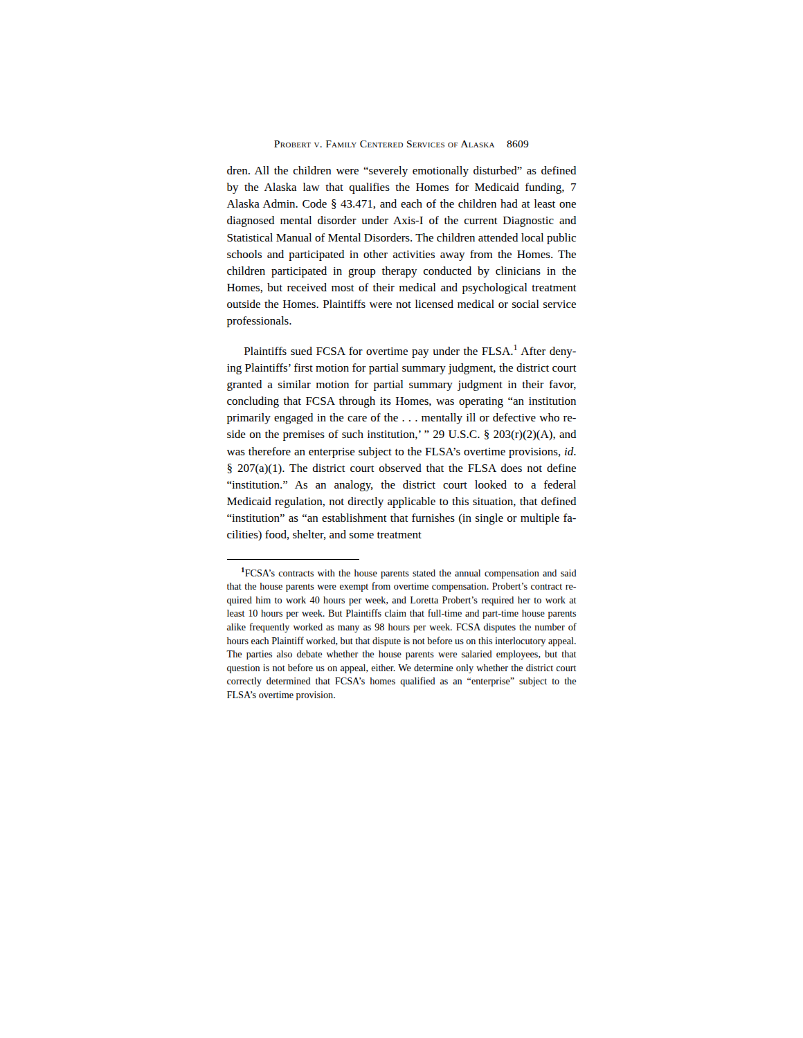Probert v. Family Centered Services of Alaska8609
dren. All the children were “severely emotionally disturbed” as defined by the Alaska law that qualifies the Homes for Medicaid funding, 7 Alaska Admin. Code § 43.471, and each of the children had at least one diagnosed mental disorder under Axis-I of the current Diagnostic and Statistical Manual of Mental Disorders. The children attended local public schools and participated in other activities away from the Homes. The children participated in group therapy conducted by clinicians in the Homes, but received most of their medical and psychological treatment outside the Homes. Plaintiffs were not licensed medical or social service professionals.
Plaintiffs sued FCSA for overtime pay under the FLSA.1 After denying Plaintiffs’ first motion for partial summary judgment, the district court granted a similar motion for partial summary judgment in their favor, concluding that FCSA through its Homes, was operating “an institution primarily engaged in the care of the . . . mentally ill or defective who reside on the premises of such institution,’ ” 29 U.S.C. § 203(r)(2)(A), and was therefore an enterprise subject to the FLSA’s overtime provisions, id. § 207(a)(1). The district court observed that the FLSA does not define “institution.” As an analogy, the district court looked to a federal Medicaid regulation, not directly applicable to this situation, that defined “institution” as “an establishment that furnishes (in single or multiple facilities) food, shelter, and some treatment
1 FCSA’s contracts with the house parents stated the annual compensation and said that the house parents were exempt from overtime compensation. Probert’s contract required him to work 40 hours per week, and Loretta Probert’s required her to work at least 10 hours per week. But Plaintiffs claim that full-time and part-time house parents alike frequently worked as many as 98 hours per week. FCSA disputes the number of hours each Plaintiff worked, but that dispute is not before us on this interlocutory appeal. The parties also debate whether the house parents were salaried employees, but that question is not before us on appeal, either. We determine only whether the district court correctly determined that FCSA’s homes qualified as an “enterprise” subject to the FLSA’s overtime provision.